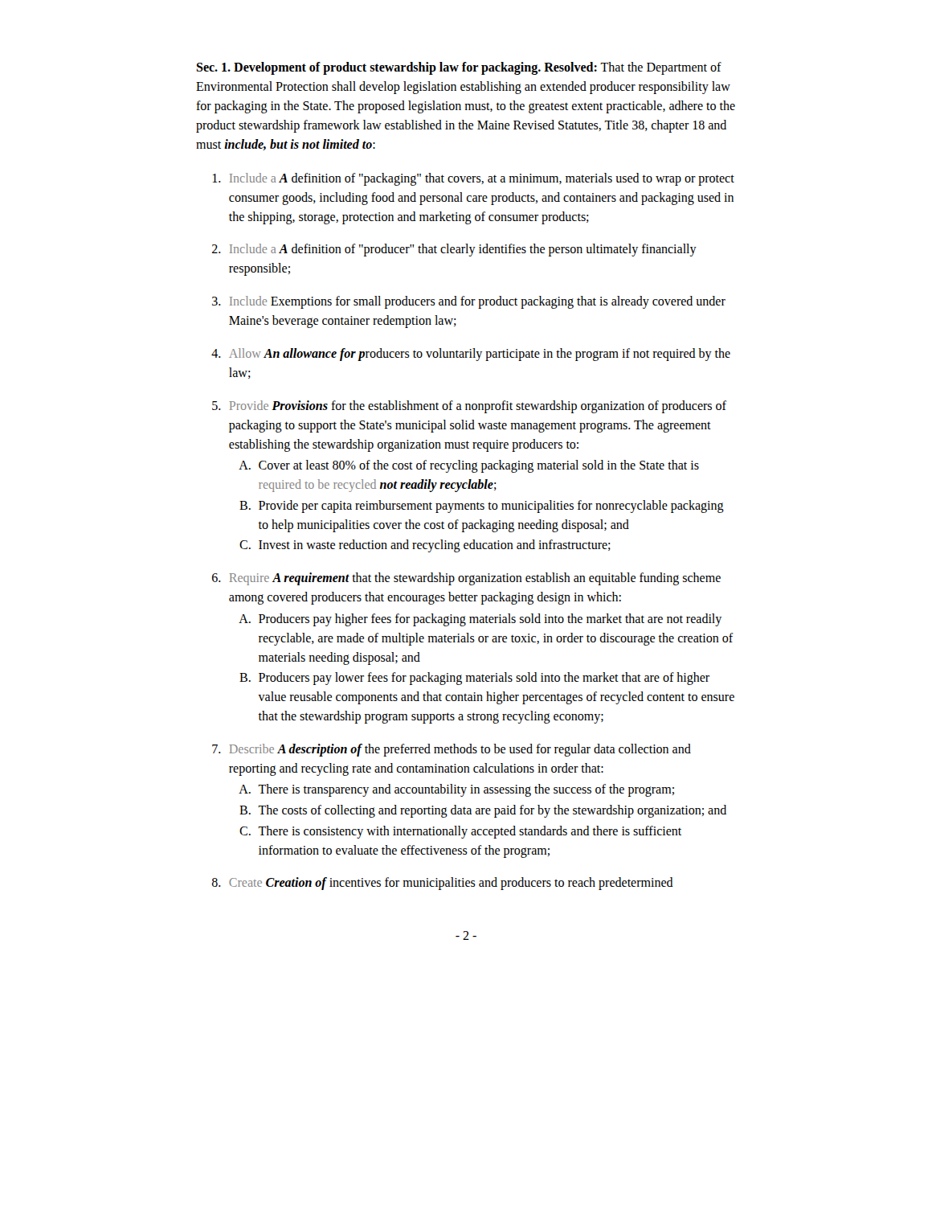Sec. 1. Development of product stewardship law for packaging. Resolved: That the Department of Environmental Protection shall develop legislation establishing an extended producer responsibility law for packaging in the State. The proposed legislation must, to the greatest extent practicable, adhere to the product stewardship framework law established in the Maine Revised Statutes, Title 38, chapter 18 and must include, but is not limited to:
Include a A definition of "packaging" that covers, at a minimum, materials used to wrap or protect consumer goods, including food and personal care products, and containers and packaging used in the shipping, storage, protection and marketing of consumer products;
Include a A definition of "producer" that clearly identifies the person ultimately financially responsible;
Include Exemptions for small producers and for product packaging that is already covered under Maine's beverage container redemption law;
Allow An allowance for producers to voluntarily participate in the program if not required by the law;
Provide Provisions for the establishment of a nonprofit stewardship organization of producers of packaging to support the State's municipal solid waste management programs. The agreement establishing the stewardship organization must require producers to:
Cover at least 80% of the cost of recycling packaging material sold in the State that is required to be recycled not readily recyclable;
Provide per capita reimbursement payments to municipalities for nonrecyclable packaging to help municipalities cover the cost of packaging needing disposal; and
Invest in waste reduction and recycling education and infrastructure;
Require A requirement that the stewardship organization establish an equitable funding scheme among covered producers that encourages better packaging design in which:
Producers pay higher fees for packaging materials sold into the market that are not readily recyclable, are made of multiple materials or are toxic, in order to discourage the creation of materials needing disposal; and
Producers pay lower fees for packaging materials sold into the market that are of higher value reusable components and that contain higher percentages of recycled content to ensure that the stewardship program supports a strong recycling economy;
Describe A description of the preferred methods to be used for regular data collection and reporting and recycling rate and contamination calculations in order that:
There is transparency and accountability in assessing the success of the program;
The costs of collecting and reporting data are paid for by the stewardship organization; and
There is consistency with internationally accepted standards and there is sufficient information to evaluate the effectiveness of the program;
Create Creation of incentives for municipalities and producers to reach predetermined
- 2 -